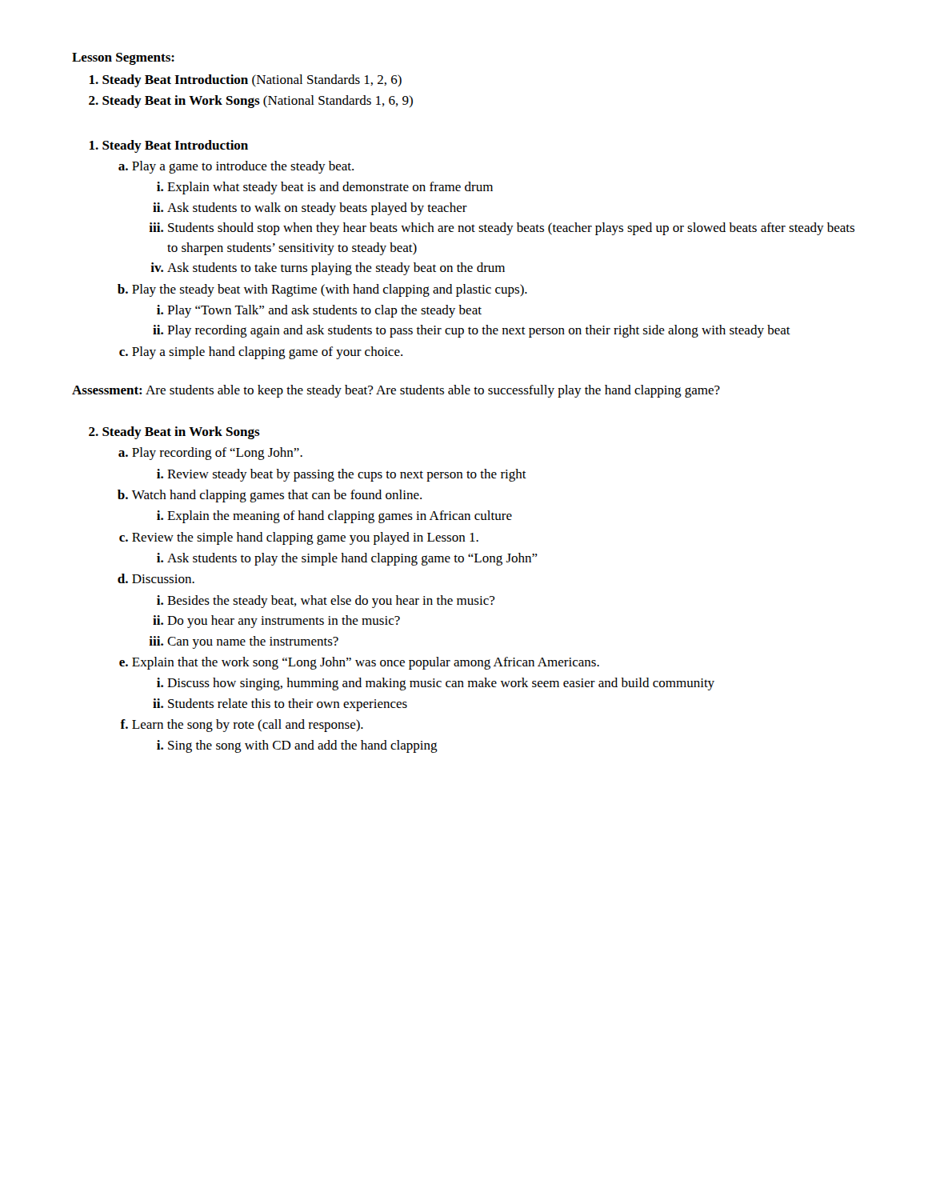Lesson Segments:
Steady Beat Introduction (National Standards 1, 2, 6)
Steady Beat in Work Songs (National Standards 1, 6, 9)
Steady Beat Introduction
Play a game to introduce the steady beat.
Explain what steady beat is and demonstrate on frame drum
Ask students to walk on steady beats played by teacher
Students should stop when they hear beats which are not steady beats (teacher plays sped up or slowed beats after steady beats to sharpen students’ sensitivity to steady beat)
Ask students to take turns playing the steady beat on the drum
Play the steady beat with Ragtime (with hand clapping and plastic cups).
Play “Town Talk” and ask students to clap the steady beat
Play recording again and ask students to pass their cup to the next person on their right side along with steady beat
Play a simple hand clapping game of your choice.
Assessment: Are students able to keep the steady beat? Are students able to successfully play the hand clapping game?
Steady Beat in Work Songs
Play recording of “Long John”.
Review steady beat by passing the cups to next person to the right
Watch hand clapping games that can be found online.
Explain the meaning of hand clapping games in African culture
Review the simple hand clapping game you played in Lesson 1.
Ask students to play the simple hand clapping game to “Long John”
Discussion.
Besides the steady beat, what else do you hear in the music?
Do you hear any instruments in the music?
Can you name the instruments?
Explain that the work song “Long John” was once popular among African Americans.
Discuss how singing, humming and making music can make work seem easier and build community
Students relate this to their own experiences
Learn the song by rote (call and response).
Sing the song with CD and add the hand clapping